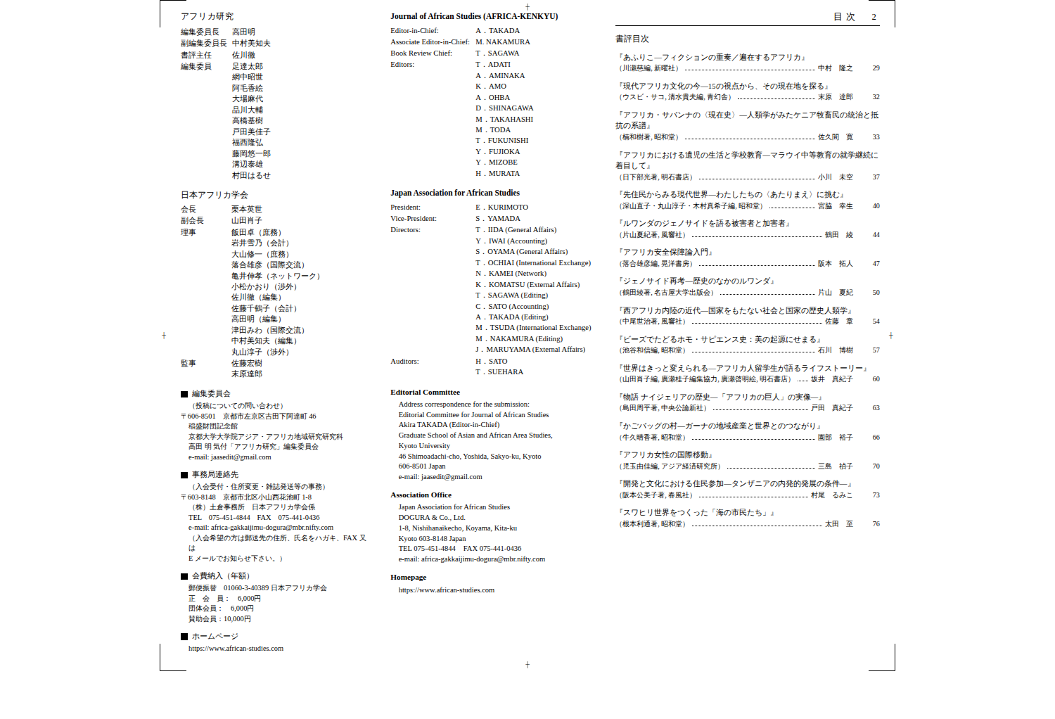┼
┼
┼
┼
アフリカ研究
| 編集委員長 | 高田明 |
| 副編集委員長 | 中村美知夫 |
| 書評主任 | 佐川徹 |
| 編集委員 | 足達太郎 網中昭世 阿毛香絵 大場麻代 品川大輔 高橋基樹 戸田美佳子 福西隆弘 藤岡悠一郎 溝辺泰雄 村田はるせ |
日本アフリカ学会
| 会長 | 栗本英世 |
| 副会長 | 山田肖子 |
| 理事 | 飯田卓（庶務） 岩井雪乃（会計） 大山修一（庶務） 落合雄彦（国際交流） 亀井伸孝（ネットワーク） 小松かおり（渉外） 佐川徹（編集） 佐藤千鶴子（会計） 高田明（編集） 津田みわ（国際交流） 中村美知夫（編集） 丸山淳子（渉外） |
| 監事 | 佐藤宏樹 末原達郎 |
編集委員会
（投稿についての問い合わせ）
〒606-8501　京都市左京区吉田下阿達町 46
稲盛財団記念館
京都大学大学院アジア・アフリカ地域研究研究科
高田 明 気付「アフリカ研究」編集委員会
e-mail: jaasedit@gmail.com
事務局連絡先
（入会受付・住所変更・雑誌発送等の事務）
〒603-8148　京都市北区小山西花池町 1-8
（株）土倉事務所　日本アフリカ学会係
TEL　075-451-4844　FAX　075-441-0436
e-mail: africa-gakkaijimu-dogura@mbr.nifty.com
（入会希望の方は郵送先の住所、氏名をハガキ、FAX 又は
E メールでお知らせ下さい。）
会費納入（年額）
郵便振替　01060-3-40389 日本アフリカ学会
正　会　員：　6,000円
団体会員：　6,000円
賛助会員：10,000円
ホームページ
https://www.african-studies.com
Journal of African Studies (AFRICA-KENKYU)
| Editor-in-Chief: | A．TAKADA |
| Associate Editor-in-Chief: | M. NAKAMURA |
| Book Review Chief: | T．SAGAWA |
| Editors: | T．ADATI A．AMINAKA K．AMO A．OHBA D．SHINAGAWA M．TAKAHASHI M．TODA T．FUKUNISHI Y．FUJIOKA Y．MIZOBE H．MURATA |
Japan Association for African Studies
| President: | E．KURIMOTO |
| Vice-President: | S．YAMADA |
| Directors: | T．IIDA (General Affairs) Y．IWAI (Accounting) S．OYAMA (General Affairs) T．OCHIAI (International Exchange) N．KAMEI (Network) K．KOMATSU (External Affairs) T．SAGAWA (Editing) C．SATO (Accounting) A．TAKADA (Editing) M．TSUDA (International Exchange) M．NAKAMURA (Editing) J．MARUYAMA (External Affairs) |
| Auditors: | H．SATO T．SUEHARA |
Editorial Committee
Address correspondence for the submission:
Editorial Committee for Journal of African Studies
Akira TAKADA (Editor-in-Chief)
Graduate School of Asian and African Area Studies,
Kyoto University
46 Shimoadachi-cho, Yoshida, Sakyo-ku, Kyoto
606-8501 Japan
e-mail: jaasedit@gmail.com
Association Office
Japan Association for African Studies
DOGURA & Co., Ltd.
1-8, Nishihanaikecho, Koyama, Kita-ku
Kyoto 603-8148 Japan
TEL 075-451-4844　FAX 075-441-0436
e-mail: africa-gakkaijimu-dogura@mbr.nifty.com
Homepage
https://www.african-studies.com
目次　2
書評目次
『あふりこ―フィクションの重奏／遍在するアフリカ』
（川瀬慈編, 新曜社） 中村　隆之 29
『現代アフリカ文化の今―15の視点から、その現在地を探る』
（ウスビ・サコ, 清水貴夫編, 青幻舎） 末原　達郎 32
『アフリカ・サバンナの〈現在史〉―人類学がみたケニア牧畜民の統治と抵抗の系譜』
（楠和樹著, 昭和堂） 佐久間　寛 33
『アフリカにおける遺児の生活と学校教育―マラウイ中等教育の就学継続に着目して』
（日下部光著, 明石書店） 小川　未空 37
『先住民からみる現代世界―わたしたちの〈あたりまえ〉に挑む』
（深山直子・丸山淳子・木村真希子編, 昭和堂） 宮脇　幸生 40
『ルワンダのジェノサイドを語る被害者と加害者』
（片山夏紀著, 風響社） 鶴田　綾 44
『アフリカ安全保障論入門』
（落合雄彦編, 晃洋書房） 阪本　拓人 47
『ジェノサイド再考―歴史のなかのルワンダ』
（鶴田綾著, 名古屋大学出版会） 片山　夏紀 50
『西アフリカ内陸の近代―国家をもたない社会と国家の歴史人類学』
（中尾世治著, 風響社） 佐藤　章 54
『ビーズでたどるホモ・サピエンス史：美の起源にせまる』
（池谷和信編, 昭和堂） 石川　博樹 57
『世界はきっと変えられる―アフリカ人留学生が語るライフストーリー』
（山田肖子編, 廣瀬桂子編集協力, 廣瀬啓明絵, 明石書店） 坂井　真紀子 60
『物語 ナイジェリアの歴史―「アフリカの巨人」の実像―』
（島田周平著, 中央公論新社） 戸田　真紀子 63
『かごバッグの村―ガーナの地域産業と世界とのつながり』
（牛久晴香著, 昭和堂） 園部　裕子 66
『アフリカ女性の国際移動』
（児玉由佳編, アジア経済研究所） 三島　禎子 70
『開発と文化における住民参加―タンザニアの内発的発展の条件―』
（阪本公美子著, 春風社） 村尾　るみこ 73
『スワヒリ世界をつくった「海の市民たち」』
（根本利通著, 昭和堂） 太田　至 76